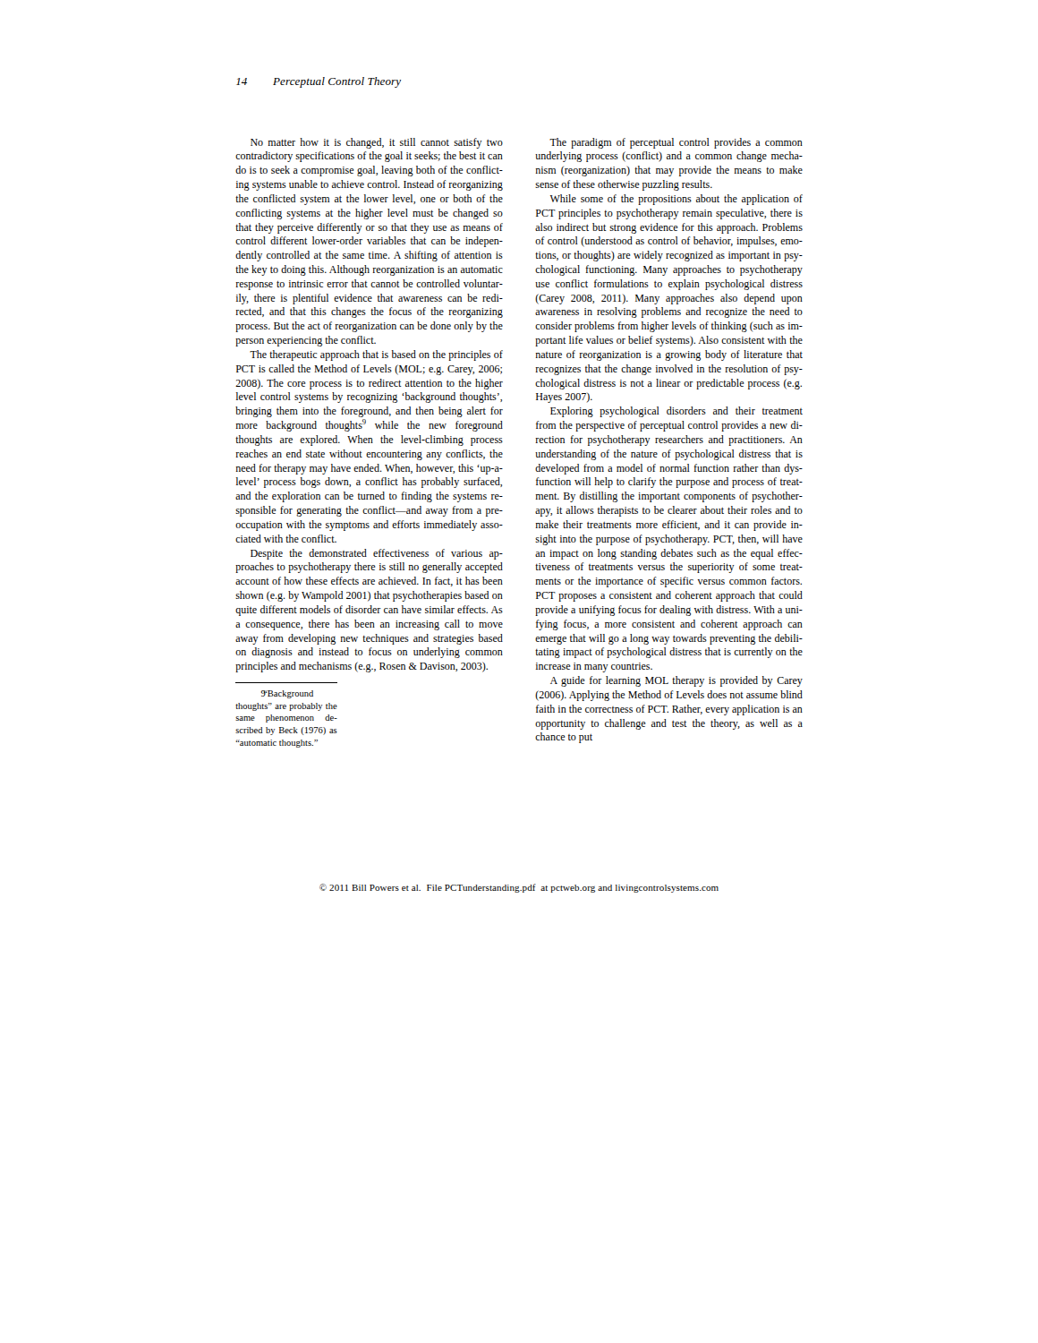14 Perceptual Control Theory
No matter how it is changed, it still cannot satisfy two contradictory specifications of the goal it seeks; the best it can do is to seek a compromise goal, leaving both of the conflicting systems unable to achieve control. Instead of reorganizing the conflicted system at the lower level, one or both of the conflicting systems at the higher level must be changed so that they perceive differently or so that they use as means of control different lower-order variables that can be independently controlled at the same time. A shifting of attention is the key to doing this. Although reorganization is an automatic response to intrinsic error that cannot be controlled voluntarily, there is plentiful evidence that awareness can be redirected, and that this changes the focus of the reorganizing process. But the act of reorganization can be done only by the person experiencing the conflict.
The therapeutic approach that is based on the principles of PCT is called the Method of Levels (MOL; e.g. Carey, 2006; 2008). The core process is to redirect attention to the higher level control systems by recognizing ‘background thoughts’, bringing them into the foreground, and then being alert for more background thoughts9 while the new foreground thoughts are explored. When the level-climbing process reaches an end state without encountering any conflicts, the need for therapy may have ended. When, however, this ‘up-a-level’ process bogs down, a conflict has probably surfaced, and the exploration can be turned to finding the systems responsible for generating the conflict—and away from a preoccupation with the symptoms and efforts immediately associated with the conflict.
Despite the demonstrated effectiveness of various approaches to psychotherapy there is still no generally accepted account of how these effects are achieved. In fact, it has been shown (e.g. by Wampold 2001) that psychotherapies based on quite different models of disorder can have similar effects. As a consequence, there has been an increasing call to move away from developing new techniques and strategies based on diagnosis and instead to focus on underlying common principles and mechanisms (e.g., Rosen & Davison, 2003).
9“Background thoughts” are probably the same phenomenon described by Beck (1976) as “automatic thoughts.”
The paradigm of perceptual control provides a common underlying process (conflict) and a common change mechanism (reorganization) that may provide the means to make sense of these otherwise puzzling results.
While some of the propositions about the application of PCT principles to psychotherapy remain speculative, there is also indirect but strong evidence for this approach. Problems of control (understood as control of behavior, impulses, emotions, or thoughts) are widely recognized as important in psychological functioning. Many approaches to psychotherapy use conflict formulations to explain psychological distress (Carey 2008, 2011). Many approaches also depend upon awareness in resolving problems and recognize the need to consider problems from higher levels of thinking (such as important life values or belief systems). Also consistent with the nature of reorganization is a growing body of literature that recognizes that the change involved in the resolution of psychological distress is not a linear or predictable process (e.g. Hayes 2007).
Exploring psychological disorders and their treatment from the perspective of perceptual control provides a new direction for psychotherapy researchers and practitioners. An understanding of the nature of psychological distress that is developed from a model of normal function rather than dysfunction will help to clarify the purpose and process of treatment. By distilling the important components of psychotherapy, it allows therapists to be clearer about their roles and to make their treatments more efficient, and it can provide insight into the purpose of psychotherapy. PCT, then, will have an impact on long standing debates such as the equal effectiveness of treatments versus the superiority of some treatments or the importance of specific versus common factors. PCT proposes a consistent and coherent approach that could provide a unifying focus for dealing with distress. With a unifying focus, a more consistent and coherent approach can emerge that will go a long way towards preventing the debilitating impact of psychological distress that is currently on the increase in many countries.
A guide for learning MOL therapy is provided by Carey (2006). Applying the Method of Levels does not assume blind faith in the correctness of PCT. Rather, every application is an opportunity to challenge and test the theory, as well as a chance to put
© 2011 Bill Powers et al. File PCTunderstanding.pdf at pctweb.org and livingcontrolsystems.com